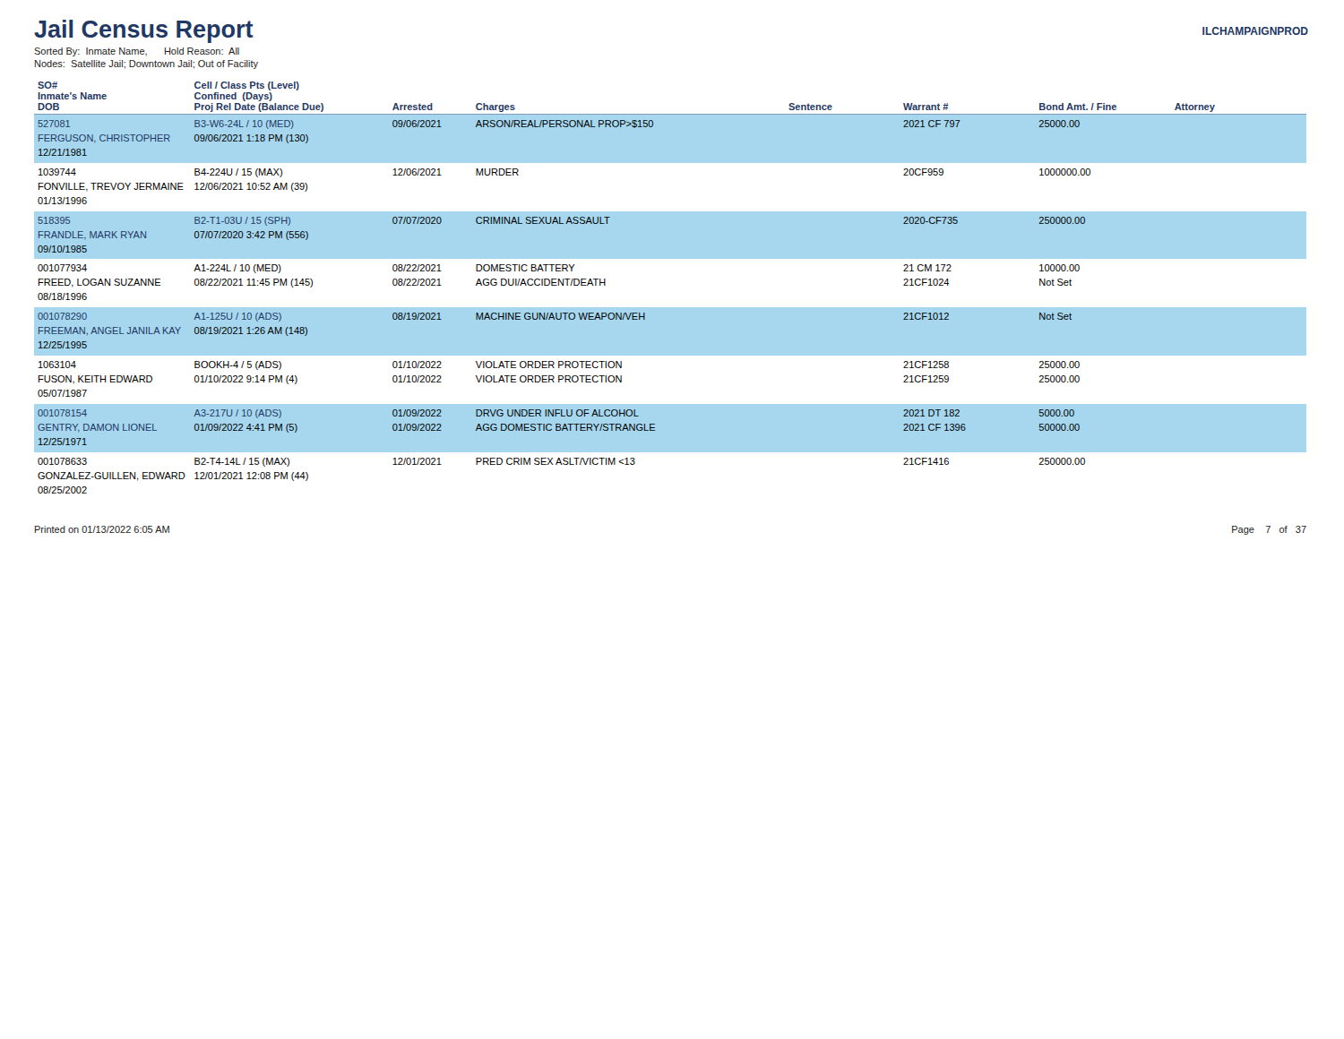ILCHAMPAIGNPROD
Jail Census Report
Sorted By: Inmate Name, Hold Reason: All
Nodes: Satellite Jail; Downtown Jail; Out of Facility
| SO# Inmate's Name DOB | Cell / Class Pts (Level) Confined (Days) Proj Rel Date (Balance Due) | Arrested | Charges | Sentence | Warrant # | Bond Amt. / Fine | Attorney |
| --- | --- | --- | --- | --- | --- | --- | --- |
| 527081 FERGUSON, CHRISTOPHER 12/21/1981 | B3-W6-24L / 10 (MED) 09/06/2021 1:18 PM (130) | 09/06/2021 | ARSON/REAL/PERSONAL PROP>$150 | | 2021 CF 797 | 25000.00 | |
| 1039744 FONVILLE, TREVOY JERMAINE 01/13/1996 | B4-224U / 15 (MAX) 12/06/2021 10:52 AM (39) | 12/06/2021 | MURDER | | 20CF959 | 1000000.00 | |
| 518395 FRANDLE, MARK RYAN 09/10/1985 | B2-T1-03U / 15 (SPH) 07/07/2020 3:42 PM (556) | 07/07/2020 | CRIMINAL SEXUAL ASSAULT | | 2020-CF735 | 250000.00 | |
| 001077934 FREED, LOGAN SUZANNE 08/18/1996 | A1-224L / 10 (MED) 08/22/2021 11:45 PM (145) | 08/22/2021 08/22/2021 | DOMESTIC BATTERY AGG DUI/ACCIDENT/DEATH | | 21 CM 172 21CF1024 | 10000.00 Not Set | |
| 001078290 FREEMAN, ANGEL JANILA KAY 12/25/1995 | A1-125U / 10 (ADS) 08/19/2021 1:26 AM (148) | 08/19/2021 | MACHINE GUN/AUTO WEAPON/VEH | | 21CF1012 | Not Set | |
| 1063104 FUSON, KEITH EDWARD 05/07/1987 | BOOKH-4 / 5 (ADS) 01/10/2022 9:14 PM (4) | 01/10/2022 01/10/2022 | VIOLATE ORDER PROTECTION VIOLATE ORDER PROTECTION | | 21CF1258 21CF1259 | 25000.00 25000.00 | |
| 001078154 GENTRY, DAMON LIONEL 12/25/1971 | A3-217U / 10 (ADS) 01/09/2022 4:41 PM (5) | 01/09/2022 01/09/2022 | DRVG UNDER INFLU OF ALCOHOL AGG DOMESTIC BATTERY/STRANGLE | | 2021 DT 182 2021 CF 1396 | 5000.00 50000.00 | |
| 001078633 GONZALEZ-GUILLEN, EDWARD 08/25/2002 | B2-T4-14L / 15 (MAX) 12/01/2021 12:08 PM (44) | 12/01/2021 | PRED CRIM SEX ASLT/VICTIM <13 | | 21CF1416 | 250000.00 | |
Printed on 01/13/2022 6:05 AM Page 7 of 37